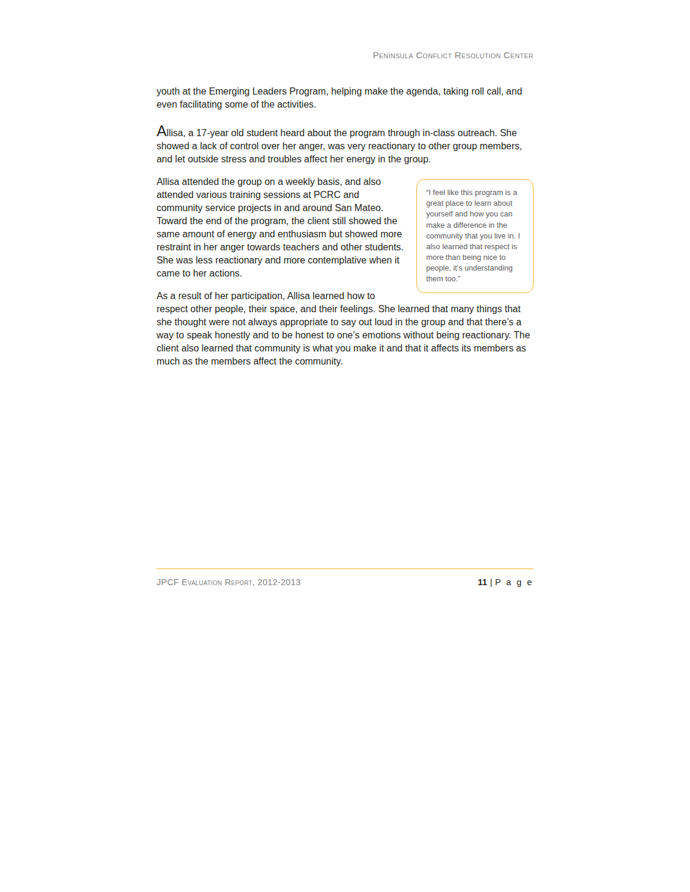Peninsula Conflict Resolution Center
youth at the Emerging Leaders Program, helping make the agenda, taking roll call, and even facilitating some of the activities.
Allisa, a 17-year old student heard about the program through in-class outreach. She showed a lack of control over her anger, was very reactionary to other group members, and let outside stress and troubles affect her energy in the group.
“I feel like this program is a great place to learn about yourself and how you can make a difference in the community that you live in. I also learned that respect is more than being nice to people, it’s understanding them too.”
Allisa attended the group on a weekly basis, and also attended various training sessions at PCRC and community service projects in and around San Mateo. Toward the end of the program, the client still showed the same amount of energy and enthusiasm but showed more restraint in her anger towards teachers and other students. She was less reactionary and more contemplative when it came to her actions.
As a result of her participation, Allisa learned how to respect other people, their space, and their feelings. She learned that many things that she thought were not always appropriate to say out loud in the group and that there’s a way to speak honestly and to be honest to one’s emotions without being reactionary. The client also learned that community is what you make it and that it affects its members as much as the members affect the community.
JPCF Evaluation Report, 2012-2013 11 | P a g e